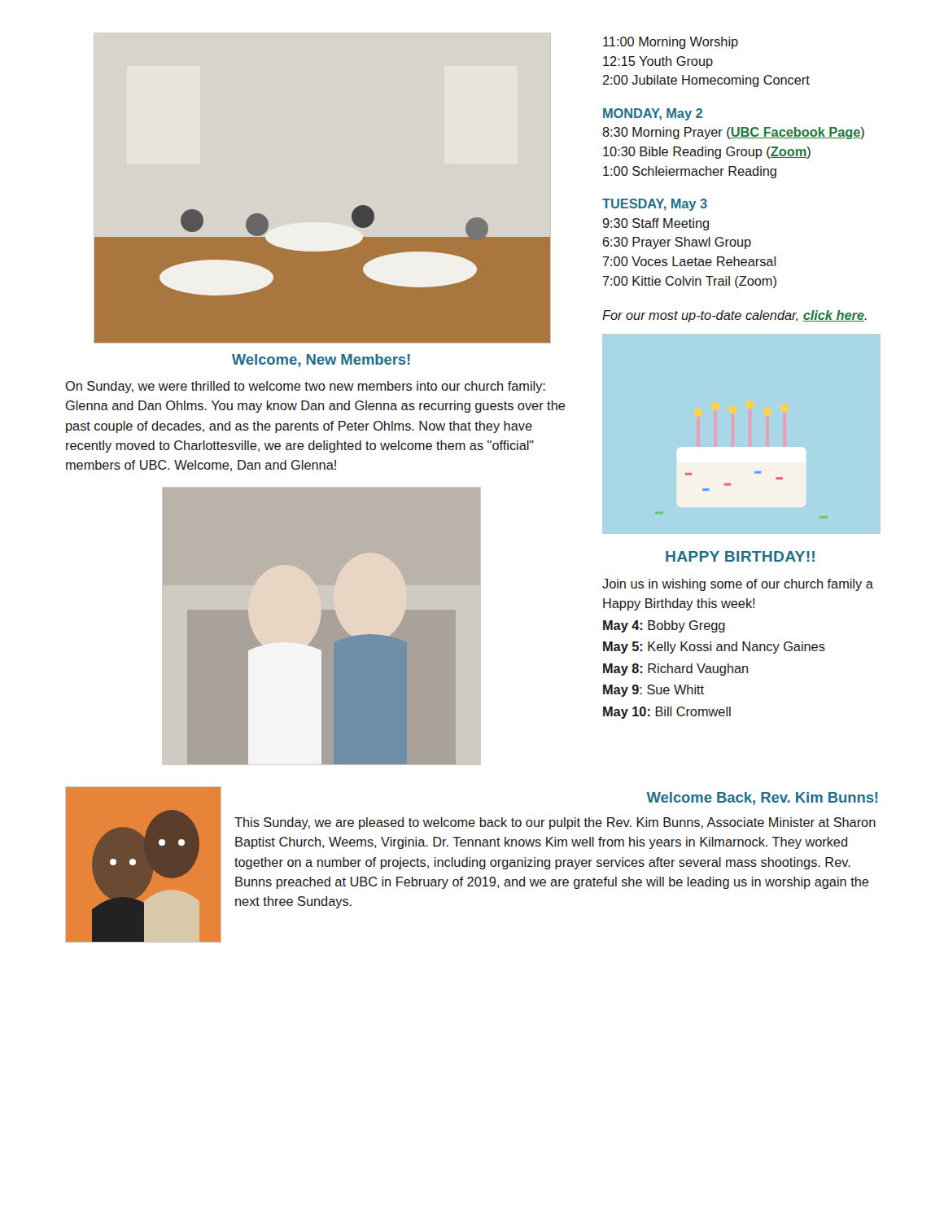Welcome, New Members!
On Sunday, we were thrilled to welcome two new members into our church family: Glenna and Dan Ohlms. You may know Dan and Glenna as recurring guests over the past couple of decades, and as the parents of Peter Ohlms. Now that they have recently moved to Charlottesville, we are delighted to welcome them as "official" members of UBC. Welcome, Dan and Glenna!
11:00 Morning Worship
12:15 Youth Group
2:00 Jubilate Homecoming Concert
MONDAY, May 2
8:30 Morning Prayer (UBC Facebook Page)
10:30 Bible Reading Group (Zoom)
1:00 Schleiermacher Reading
TUESDAY, May 3
9:30 Staff Meeting
6:30 Prayer Shawl Group
7:00 Voces Laetae Rehearsal
7:00 Kittie Colvin Trail (Zoom)
For our most up-to-date calendar, click here.
HAPPY BIRTHDAY!!
Join us in wishing some of our church family a Happy Birthday this week!
May 4: Bobby Gregg
May 5: Kelly Kossi and Nancy Gaines
May 8: Richard Vaughan
May 9: Sue Whitt
May 10: Bill Cromwell
Welcome Back, Rev. Kim Bunns!
This Sunday, we are pleased to welcome back to our pulpit the Rev. Kim Bunns, Associate Minister at Sharon Baptist Church, Weems, Virginia. Dr. Tennant knows Kim well from his years in Kilmarnock. They worked together on a number of projects, including organizing prayer services after several mass shootings. Rev. Bunns preached at UBC in February of 2019, and we are grateful she will be leading us in worship again the next three Sundays.